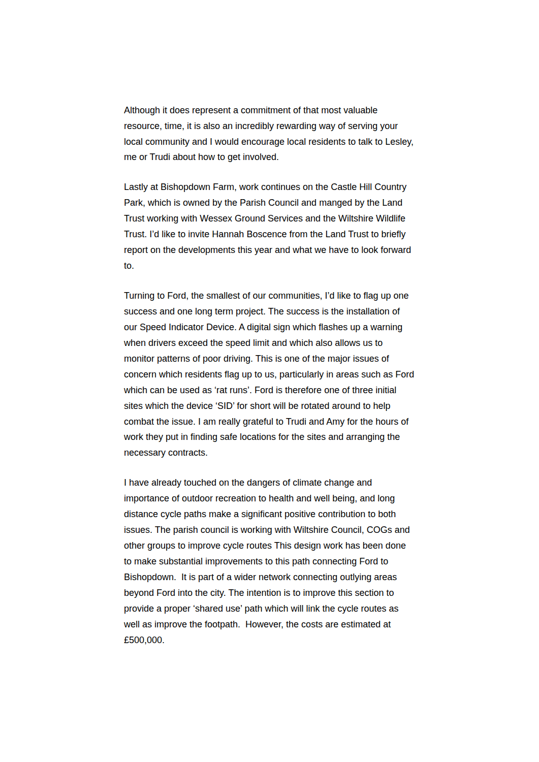Although it does represent a commitment of that most valuable resource, time, it is also an incredibly rewarding way of serving your local community and I would encourage local residents to talk to Lesley, me or Trudi about how to get involved.
Lastly at Bishopdown Farm, work continues on the Castle Hill Country Park, which is owned by the Parish Council and manged by the Land Trust working with Wessex Ground Services and the Wiltshire Wildlife Trust. I’d like to invite Hannah Boscence from the Land Trust to briefly report on the developments this year and what we have to look forward to.
Turning to Ford, the smallest of our communities, I’d like to flag up one success and one long term project. The success is the installation of our Speed Indicator Device. A digital sign which flashes up a warning when drivers exceed the speed limit and which also allows us to monitor patterns of poor driving. This is one of the major issues of concern which residents flag up to us, particularly in areas such as Ford which can be used as ‘rat runs’. Ford is therefore one of three initial sites which the device ‘SID’ for short will be rotated around to help combat the issue. I am really grateful to Trudi and Amy for the hours of work they put in finding safe locations for the sites and arranging the necessary contracts.
I have already touched on the dangers of climate change and importance of outdoor recreation to health and well being, and long distance cycle paths make a significant positive contribution to both issues. The parish council is working with Wiltshire Council, COGs and other groups to improve cycle routes This design work has been done to make substantial improvements to this path connecting Ford to Bishopdown. It is part of a wider network connecting outlying areas beyond Ford into the city. The intention is to improve this section to provide a proper ‘shared use’ path which will link the cycle routes as well as improve the footpath. However, the costs are estimated at £500,000.